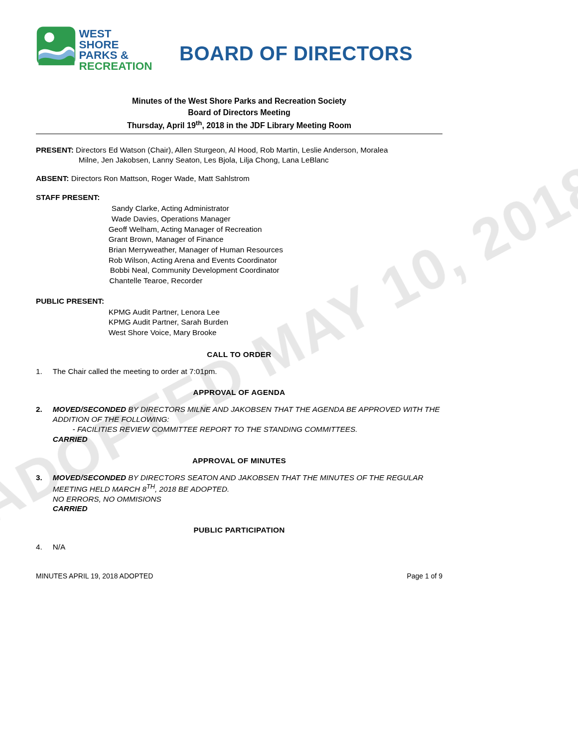ADOPTED MAY 10, 2018
WEST SHORE PARKS & RECREATION
BOARD OF DIRECTORS
Minutes of the West Shore Parks and Recreation Society Board of Directors Meeting Thursday, April 19th, 2018 in the JDF Library Meeting Room
PRESENT: Directors Ed Watson (Chair), Allen Sturgeon, Al Hood, Rob Martin, Leslie Anderson, Moralea Milne, Jen Jakobsen, Lanny Seaton, Les Bjola, Lilja Chong, Lana LeBlanc
ABSENT: Directors Ron Mattson, Roger Wade, Matt Sahlstrom
STAFF PRESENT:
Sandy Clarke, Acting Administrator
Wade Davies, Operations Manager
Geoff Welham, Acting Manager of Recreation
Grant Brown, Manager of Finance
Brian Merryweather, Manager of Human Resources
Rob Wilson, Acting Arena and Events Coordinator
Bobbi Neal, Community Development Coordinator
Chantelle Tearoe, Recorder
PUBLIC PRESENT:
KPMG Audit Partner, Lenora Lee
KPMG Audit Partner, Sarah Burden
West Shore Voice, Mary Brooke
CALL TO ORDER
1.
The Chair called the meeting to order at 7:01pm.
APPROVAL OF AGENDA
2.
MOVED/SECONDED BY DIRECTORS MILNE AND JAKOBSEN THAT THE AGENDA BE APPROVED WITH THE ADDITION OF THE FOLLOWING: - FACILITIES REVIEW COMMITTEE REPORT TO THE STANDING COMMITTEES. CARRIED
APPROVAL OF MINUTES
3.
MOVED/SECONDED BY DIRECTORS SEATON AND JAKOBSEN THAT THE MINUTES OF THE REGULAR MEETING HELD MARCH 8TH, 2018 BE ADOPTED. NO ERRORS, NO OMMISIONS CARRIED
PUBLIC PARTICIPATION
4.
N/A
MINUTES APRIL 19, 2018 ADOPTED Page 1 of 9